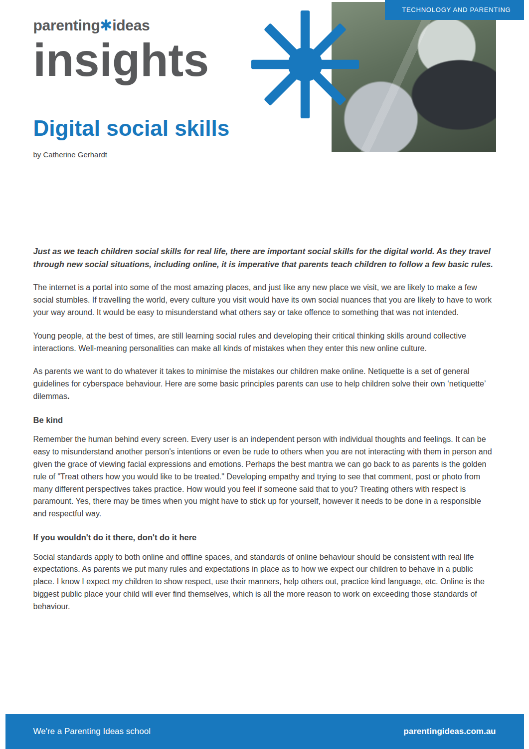Technology and parenting
parenting✱ideas
insights
Digital social skills
by Catherine Gerhardt
Just as we teach children social skills for real life, there are important social skills for the digital world. As they travel through new social situations, including online, it is imperative that parents teach children to follow a few basic rules.
The internet is a portal into some of the most amazing places, and just like any new place we visit, we are likely to make a few social stumbles. If travelling the world, every culture you visit would have its own social nuances that you are likely to have to work your way around. It would be easy to misunderstand what others say or take offence to something that was not intended.
Young people, at the best of times, are still learning social rules and developing their critical thinking skills around collective interactions. Well-meaning personalities can make all kinds of mistakes when they enter this new online culture.
As parents we want to do whatever it takes to minimise the mistakes our children make online. Netiquette is a set of general guidelines for cyberspace behaviour. Here are some basic principles parents can use to help children solve their own ‘netiquette’ dilemmas.
Be kind
Remember the human behind every screen. Every user is an independent person with individual thoughts and feelings. It can be easy to misunderstand another person's intentions or even be rude to others when you are not interacting with them in person and given the grace of viewing facial expressions and emotions. Perhaps the best mantra we can go back to as parents is the golden rule of "Treat others how you would like to be treated." Developing empathy and trying to see that comment, post or photo from many different perspectives takes practice. How would you feel if someone said that to you? Treating others with respect is paramount. Yes, there may be times when you might have to stick up for yourself, however it needs to be done in a responsible and respectful way.
If you wouldn't do it there, don't do it here
Social standards apply to both online and offline spaces, and standards of online behaviour should be consistent with real life expectations. As parents we put many rules and expectations in place as to how we expect our children to behave in a public place. I know I expect my children to show respect, use their manners, help others out, practice kind language, etc. Online is the biggest public place your child will ever find themselves, which is all the more reason to work on exceeding those standards of behaviour.
We're a Parenting Ideas school
parentingideas.com.au